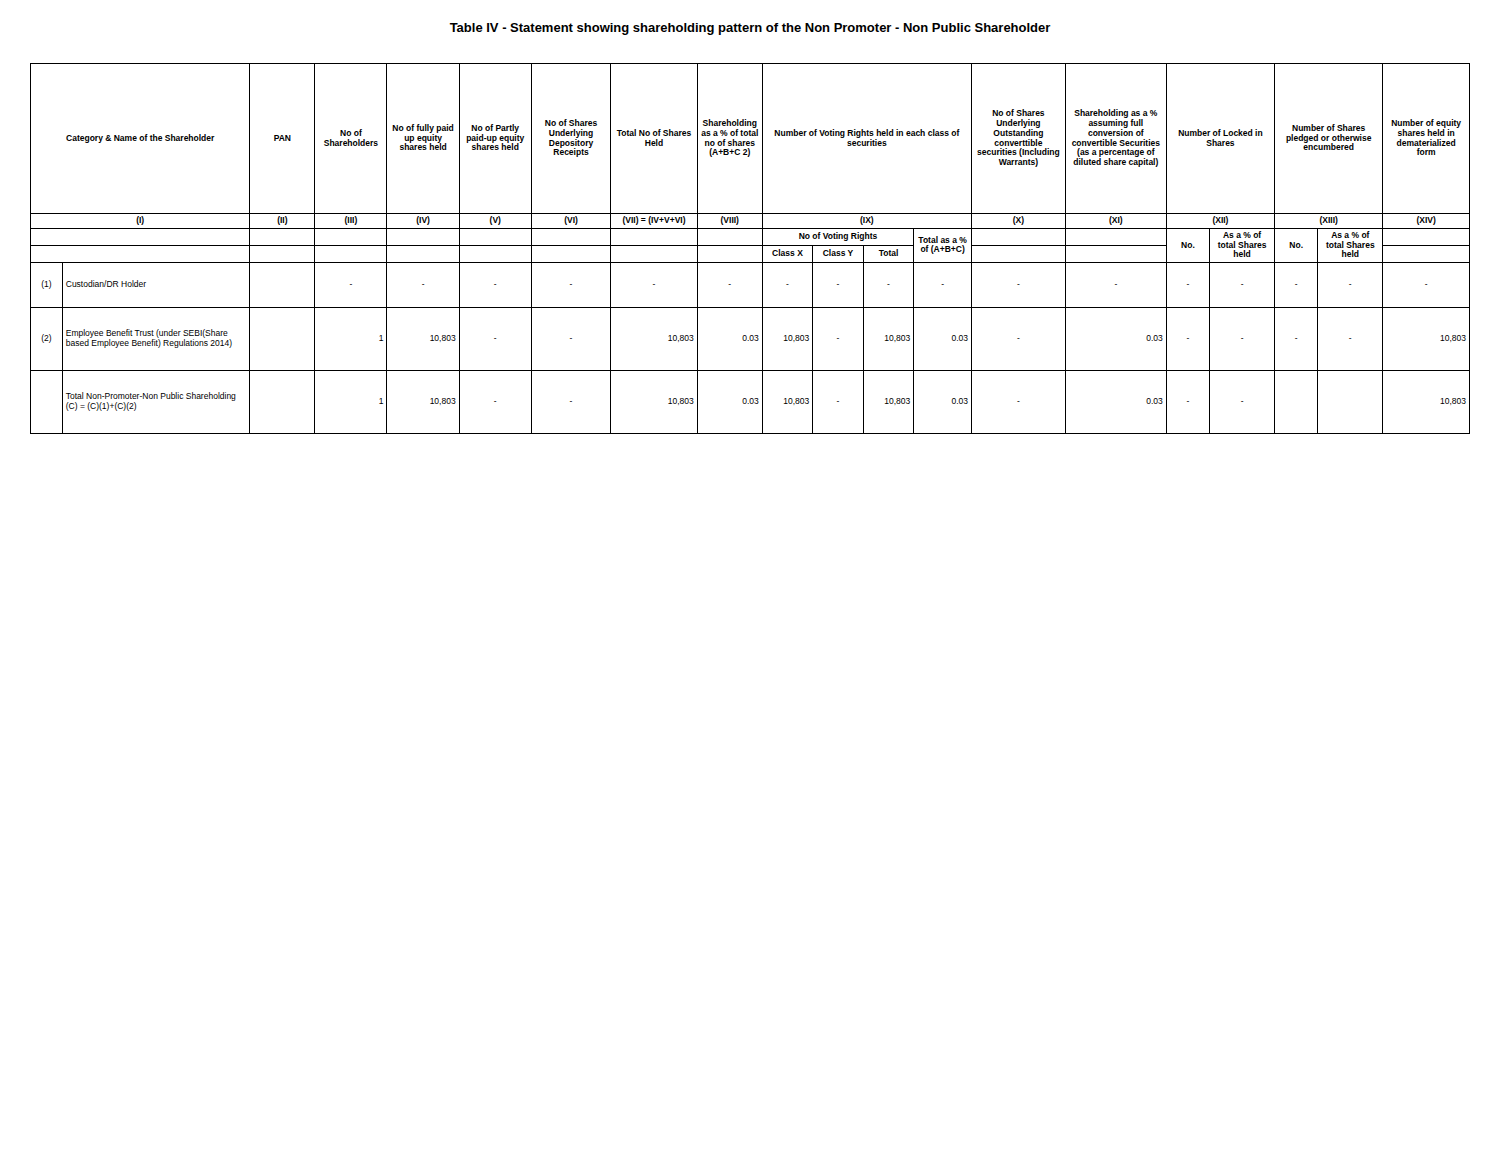Table IV - Statement showing shareholding pattern of the Non Promoter - Non Public Shareholder
| Category & Name of the Shareholder | PAN | No of Shareholders | No of fully paid up equity shares held | No of Partly paid-up equity shares held | No of Shares Underlying Depository Receipts | Total No of Shares Held | Shareholding as a % of total no of shares (A+B+C 2) | Number of Voting Rights held in each class of securities | No of Shares Underlying Outstanding converttible securities (Including Warrants) | Shareholding as a % assuming full conversion of convertible Securities (as a percentage of diluted share capital) | Number of Locked in Shares | Number of Shares pledged or otherwise encumbered | Number of equity shares held in dematerialized form |
| --- | --- | --- | --- | --- | --- | --- | --- | --- | --- | --- | --- | --- | --- |
| (I) | (II) | (III) | (IV) | (V) | (VI) | (VII) = (IV+V+VI) | (VIII) | (IX) | (X) | (XI) | (XII) | (XIII) | (XIV) |
| | | | | | | | | No of Voting Rights | Total as a % of (A+B+C) | | | No. | As a % of total Shares held | No. | As a % of total Shares held | |
| | | | | | | | | Class X | Class Y | Total | | | |
| (1) | Custodian/DR Holder | | - | - | - | - | - | - | - | - | - | - | - | - | - | - | - | - | - |
| (2) | Employee Benefit Trust (under SEBI(Share based Employee Benefit) Regulations 2014) | | 1 | 10,803 | - | - | 10,803 | 0.03 | 10,803 | - | 10,803 | 0.03 | - | 0.03 | - | - | - | - | 10,803 |
| | Total Non-Promoter-Non Public Shareholding (C) = (C)(1)+(C)(2) | | 1 | 10,803 | - | - | 10,803 | 0.03 | 10,803 | - | 10,803 | 0.03 | - | 0.03 | - | - | | | 10,803 |